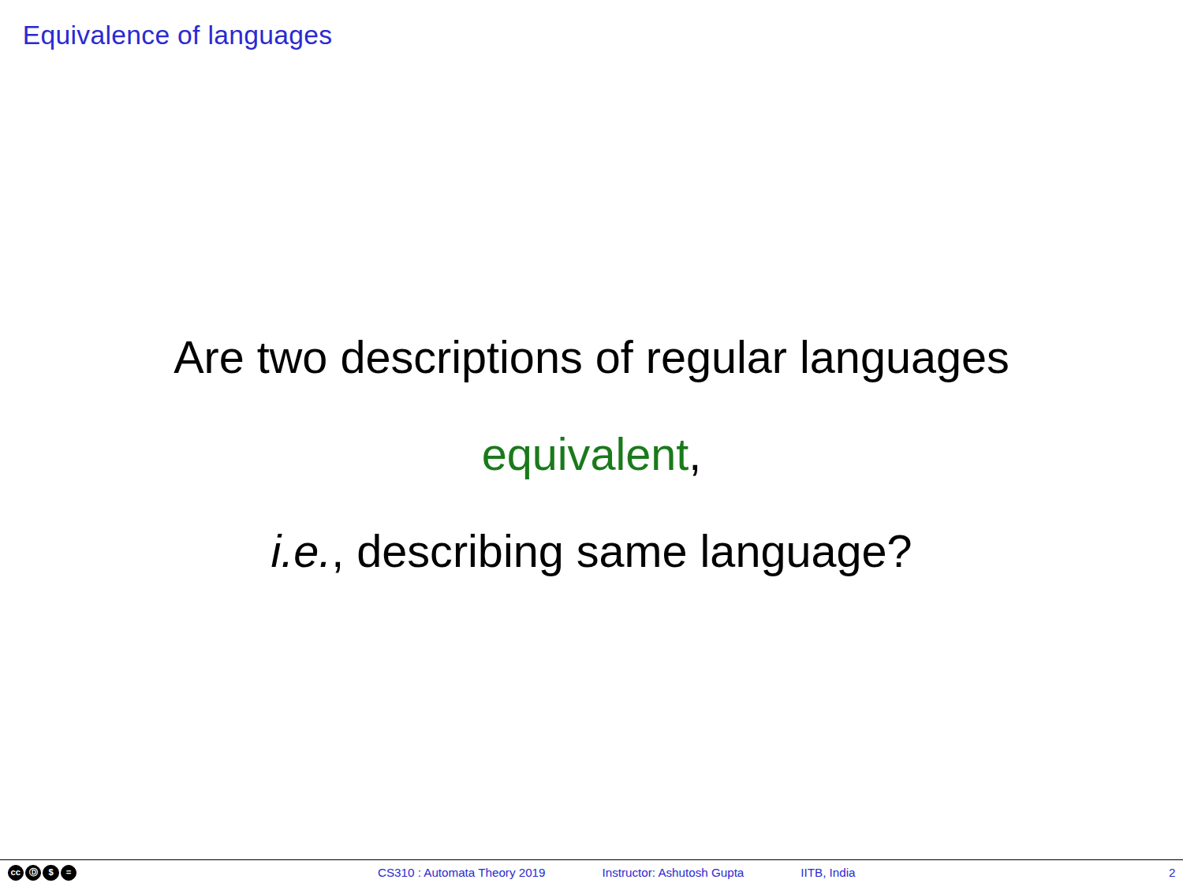Equivalence of languages
Are two descriptions of regular languages
equivalent,
i.e., describing same language?
ccⒹ$= CS310 : Automata Theory 2019 Instructor: Ashutosh Gupta IITB, India 2